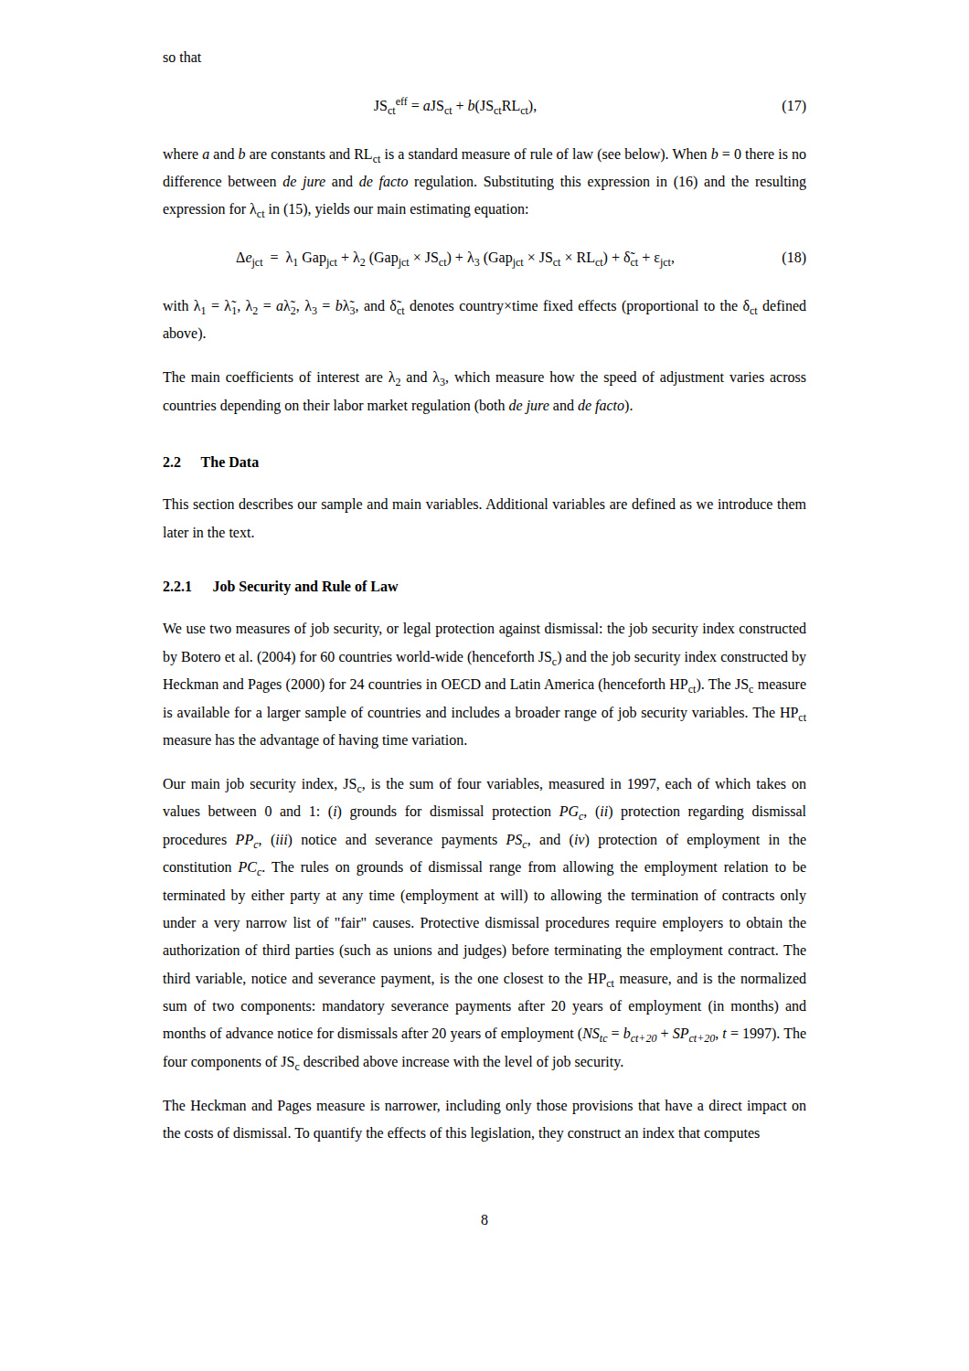so that
JScteff = a JSct + b(JSctRLct),
(17)
where a and b are constants and RLct is a standard measure of rule of law (see below). When b = 0 there is no difference between de jure and de facto regulation. Substituting this expression in (16) and the resulting expression for λct in (15), yields our main estimating equation:
Δejct = λ1 Gapjct + λ2 (Gapjct × JSct) + λ3 (Gapjct × JSct × RLct) + δ̃ct + εjct,
(18)
with λ1 = λ̃1, λ2 = aλ̃2, λ3 = bλ̃3, and δ̃ct denotes country×time fixed effects (proportional to the δct defined above).
The main coefficients of interest are λ2 and λ3, which measure how the speed of adjustment varies across countries depending on their labor market regulation (both de jure and de facto).
2.2 The Data
This section describes our sample and main variables. Additional variables are defined as we introduce them later in the text.
2.2.1 Job Security and Rule of Law
We use two measures of job security, or legal protection against dismissal: the job security index constructed by Botero et al. (2004) for 60 countries world-wide (henceforth JSc) and the job security index constructed by Heckman and Pages (2000) for 24 countries in OECD and Latin America (henceforth HPct). The JSc measure is available for a larger sample of countries and includes a broader range of job security variables. The HPct measure has the advantage of having time variation.
Our main job security index, JSc, is the sum of four variables, measured in 1997, each of which takes on values between 0 and 1: (i) grounds for dismissal protection PGc, (ii) protection regarding dismissal procedures PPc, (iii) notice and severance payments PSc, and (iv) protection of employment in the constitution PCc. The rules on grounds of dismissal range from allowing the employment relation to be terminated by either party at any time (employment at will) to allowing the termination of contracts only under a very narrow list of "fair" causes. Protective dismissal procedures require employers to obtain the authorization of third parties (such as unions and judges) before terminating the employment contract. The third variable, notice and severance payment, is the one closest to the HPct measure, and is the normalized sum of two components: mandatory severance payments after 20 years of employment (in months) and months of advance notice for dismissals after 20 years of employment (NStc = bct+20 + SPct+20, t = 1997). The four components of JSc described above increase with the level of job security.
The Heckman and Pages measure is narrower, including only those provisions that have a direct impact on the costs of dismissal. To quantify the effects of this legislation, they construct an index that computes
8